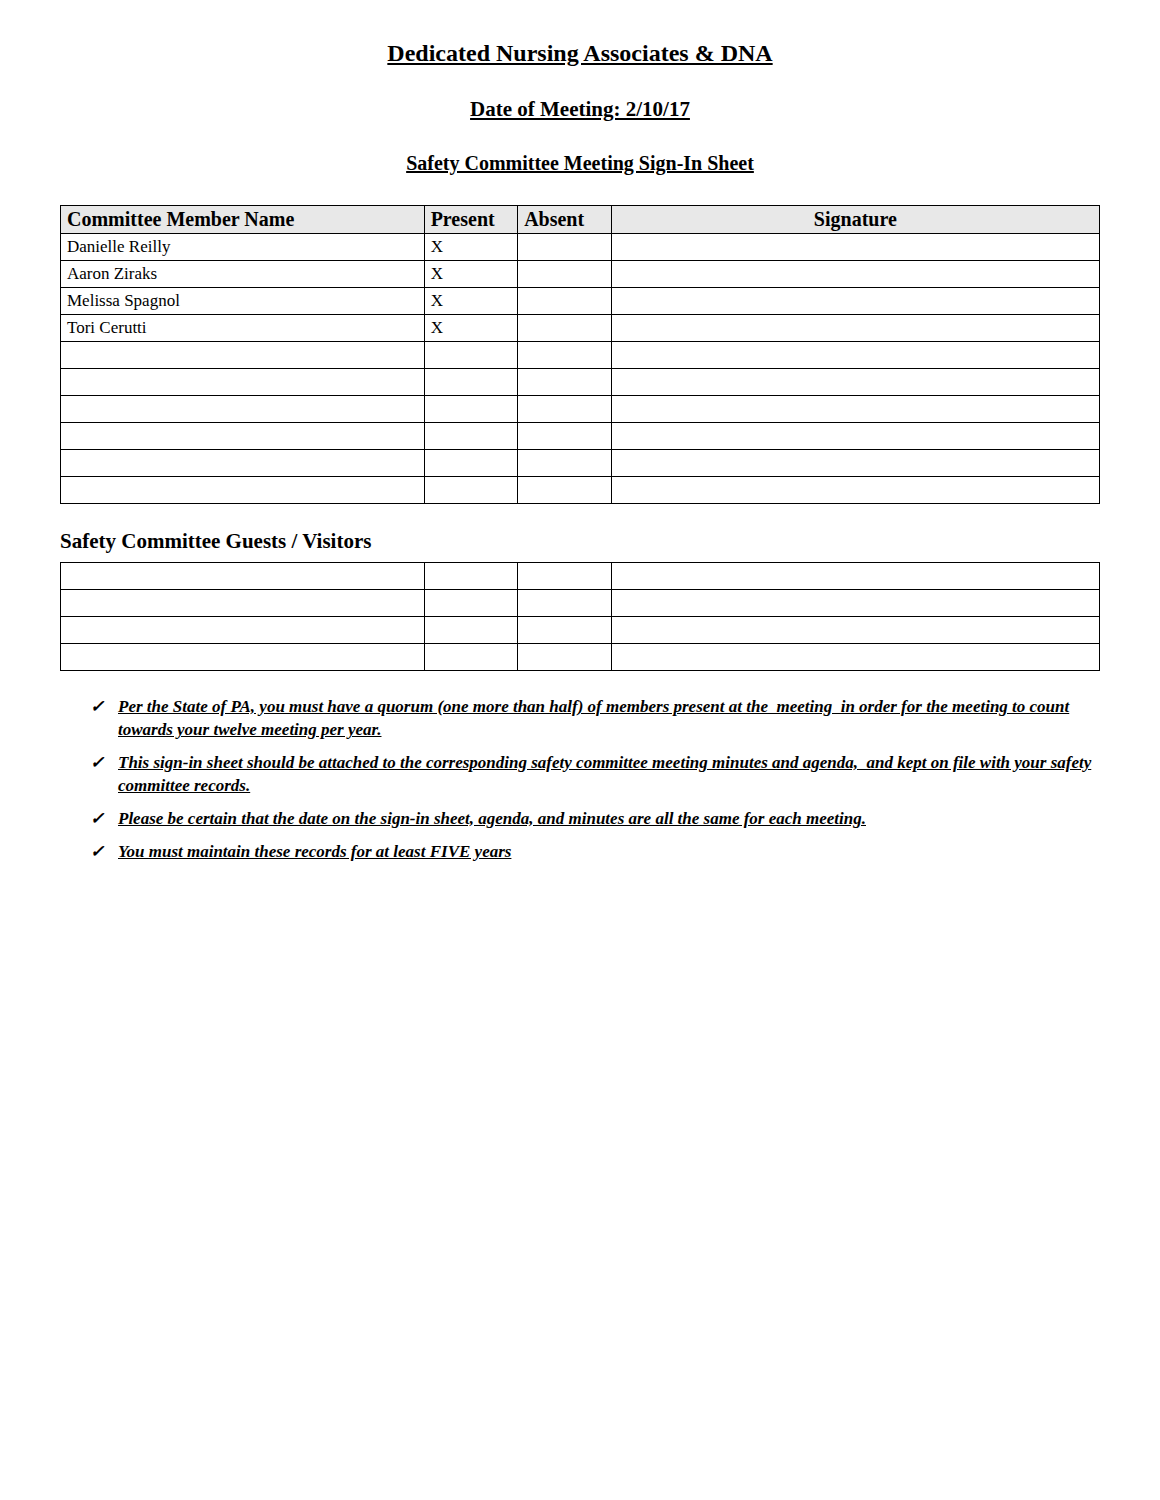Dedicated Nursing Associates & DNA
Date of Meeting: 2/10/17
Safety Committee Meeting Sign-In Sheet
| Committee Member Name | Present | Absent | Signature |
| --- | --- | --- | --- |
| Danielle Reilly | X | | |
| Aaron Ziraks | X | | |
| Melissa Spagnol | X | | |
| Tori Cerutti | X | | |
Safety Committee Guests / Visitors
Per the State of PA, you must have a quorum (one more than half) of members present at the meeting in order for the meeting to count towards your twelve meeting per year.
This sign-in sheet should be attached to the corresponding safety committee meeting minutes and agenda, and kept on file with your safety committee records.
Please be certain that the date on the sign-in sheet, agenda, and minutes are all the same for each meeting.
You must maintain these records for at least FIVE years